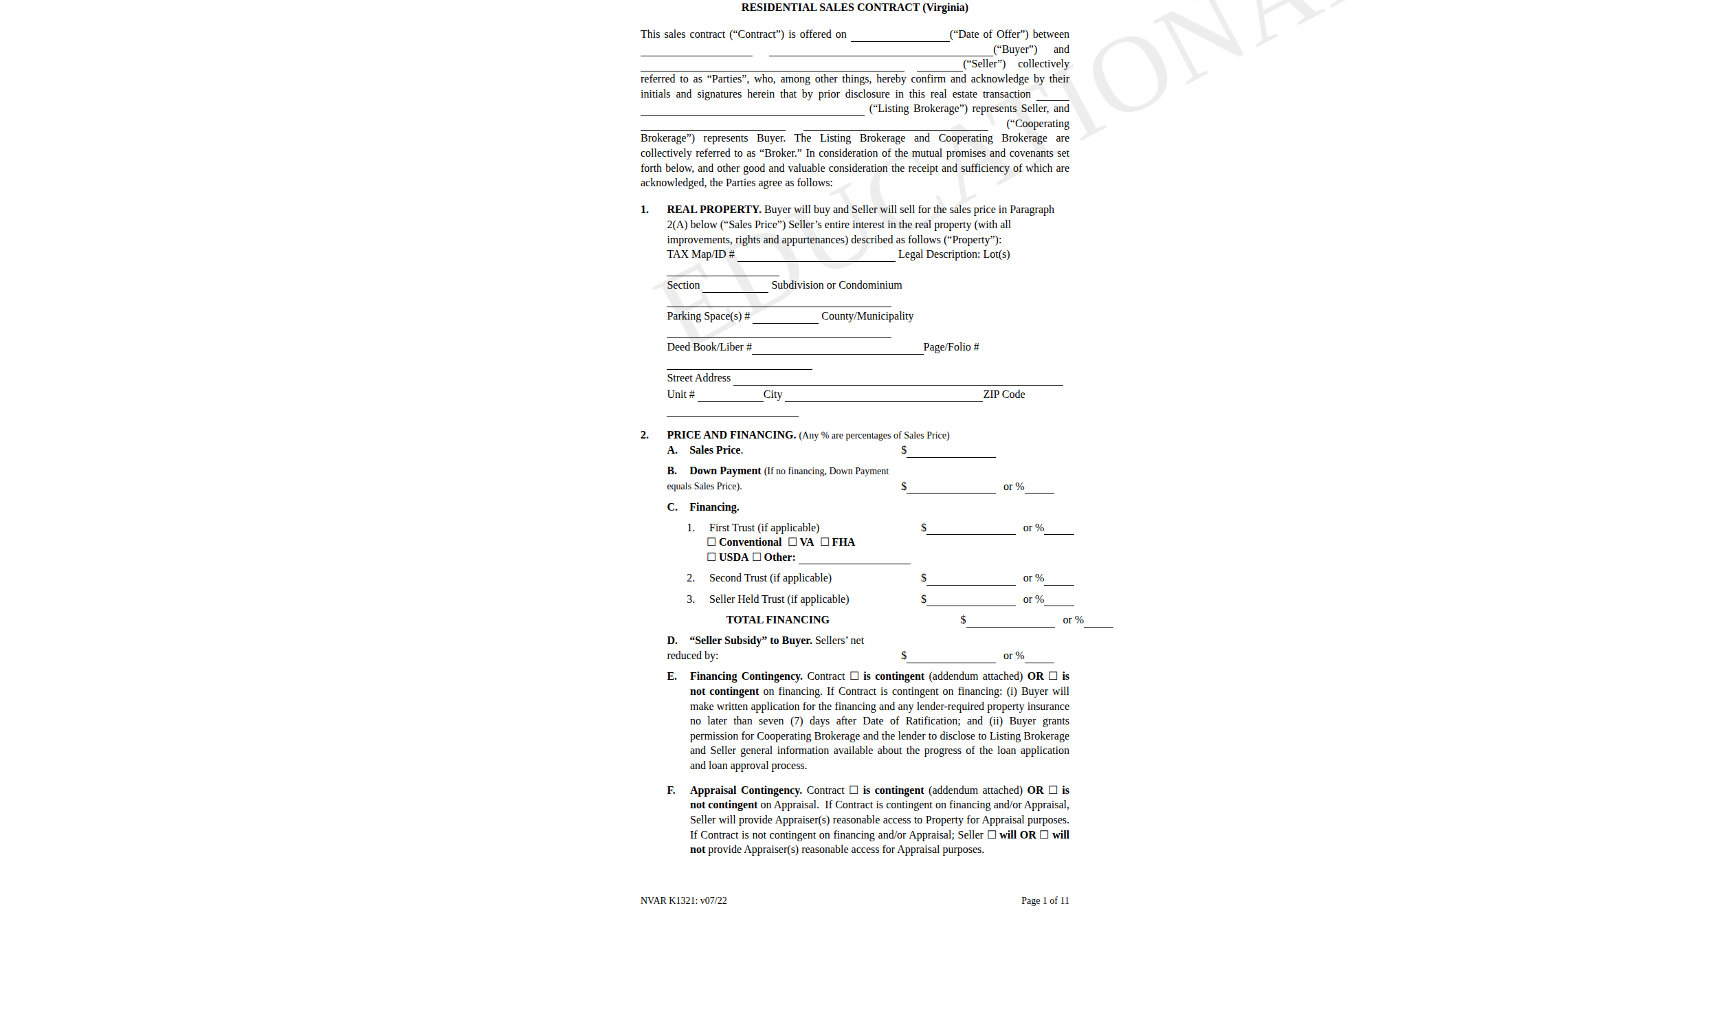EDUCATIONAL VERSION
RESIDENTIAL SALES CONTRACT (Virginia)
This sales contract (“Contract”) is offered on (“Date of Offer”) between (“Buyer”) and (“Seller”) collectively referred to as “Parties”, who, among other things, hereby confirm and acknowledge by their initials and signatures herein that by prior disclosure in this real estate transaction (“Listing Brokerage”) represents Seller, and (“Cooperating Brokerage”) represents Buyer. The Listing Brokerage and Cooperating Brokerage are collectively referred to as “Broker.” In consideration of the mutual promises and covenants set forth below, and other good and valuable consideration the receipt and sufficiency of which are acknowledged, the Parties agree as follows:
REAL PROPERTY. Buyer will buy and Seller will sell for the sales price in Paragraph 2(A) below (“Sales Price”) Seller’s entire interest in the real property (with all improvements, rights and appurtenances) described as follows (“Property”):
TAX Map/ID # Legal Description: Lot(s)
Section Subdivision or Condominium
Parking Space(s) # County/Municipality
Deed Book/Liber # Page/Folio #
Street Address
Unit # City ZIP Code
PRICE AND FINANCING. (Any % are percentages of Sales Price)
A. Sales Price.
$
B. Down Payment (If no financing, Down Payment equals Sales Price).
$
or %
C. Financing.
1. First Trust (if applicable)
☐ Conventional ☐ VA ☐ FHA
☐ USDA ☐ Other:
$
or %
2. Second Trust (if applicable)
$
or %
3. Seller Held Trust (if applicable)
$
or %
TOTAL FINANCING
$
or %
D. “Seller Subsidy” to Buyer. Sellers’ net reduced by:
$
or %
E.
Financing Contingency. Contract ☐ is contingent (addendum attached) OR ☐ is not contingent on financing. If Contract is contingent on financing: (i) Buyer will make written application for the financing and any lender-required property insurance no later than seven (7) days after Date of Ratification; and (ii) Buyer grants permission for Cooperating Brokerage and the lender to disclose to Listing Brokerage and Seller general information available about the progress of the loan application and loan approval process.
F.
Appraisal Contingency. Contract ☐ is contingent (addendum attached) OR ☐ is not contingent on Appraisal. If Contract is contingent on financing and/or Appraisal, Seller will provide Appraiser(s) reasonable access to Property for Appraisal purposes. If Contract is not contingent on financing and/or Appraisal; Seller ☐ will OR ☐ will not provide Appraiser(s) reasonable access for Appraisal purposes.
NVAR K1321: v07/22 Page 1 of 11